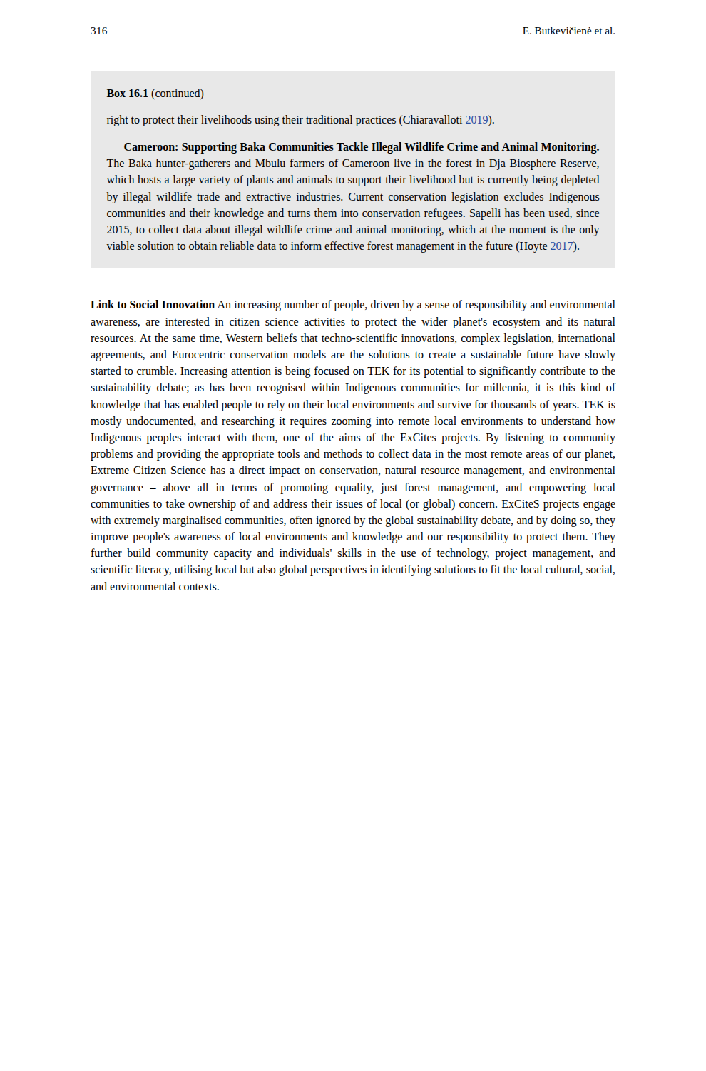316 E. Butkevičienė et al.
Box 16.1 (continued)
right to protect their livelihoods using their traditional practices (Chiaravalloti 2019).
Cameroon: Supporting Baka Communities Tackle Illegal Wildlife Crime and Animal Monitoring. The Baka hunter-gatherers and Mbulu farmers of Cameroon live in the forest in Dja Biosphere Reserve, which hosts a large variety of plants and animals to support their livelihood but is currently being depleted by illegal wildlife trade and extractive industries. Current conservation legislation excludes Indigenous communities and their knowledge and turns them into conservation refugees. Sapelli has been used, since 2015, to collect data about illegal wildlife crime and animal monitoring, which at the moment is the only viable solution to obtain reliable data to inform effective forest management in the future (Hoyte 2017).
Link to Social Innovation An increasing number of people, driven by a sense of responsibility and environmental awareness, are interested in citizen science activities to protect the wider planet's ecosystem and its natural resources. At the same time, Western beliefs that techno-scientific innovations, complex legislation, international agreements, and Eurocentric conservation models are the solutions to create a sustainable future have slowly started to crumble. Increasing attention is being focused on TEK for its potential to significantly contribute to the sustainability debate; as has been recognised within Indigenous communities for millennia, it is this kind of knowledge that has enabled people to rely on their local environments and survive for thousands of years. TEK is mostly undocumented, and researching it requires zooming into remote local environments to understand how Indigenous peoples interact with them, one of the aims of the ExCites projects. By listening to community problems and providing the appropriate tools and methods to collect data in the most remote areas of our planet, Extreme Citizen Science has a direct impact on conservation, natural resource management, and environmental governance – above all in terms of promoting equality, just forest management, and empowering local communities to take ownership of and address their issues of local (or global) concern. ExCiteS projects engage with extremely marginalised communities, often ignored by the global sustainability debate, and by doing so, they improve people's awareness of local environments and knowledge and our responsibility to protect them. They further build community capacity and individuals' skills in the use of technology, project management, and scientific literacy, utilising local but also global perspectives in identifying solutions to fit the local cultural, social, and environmental contexts.